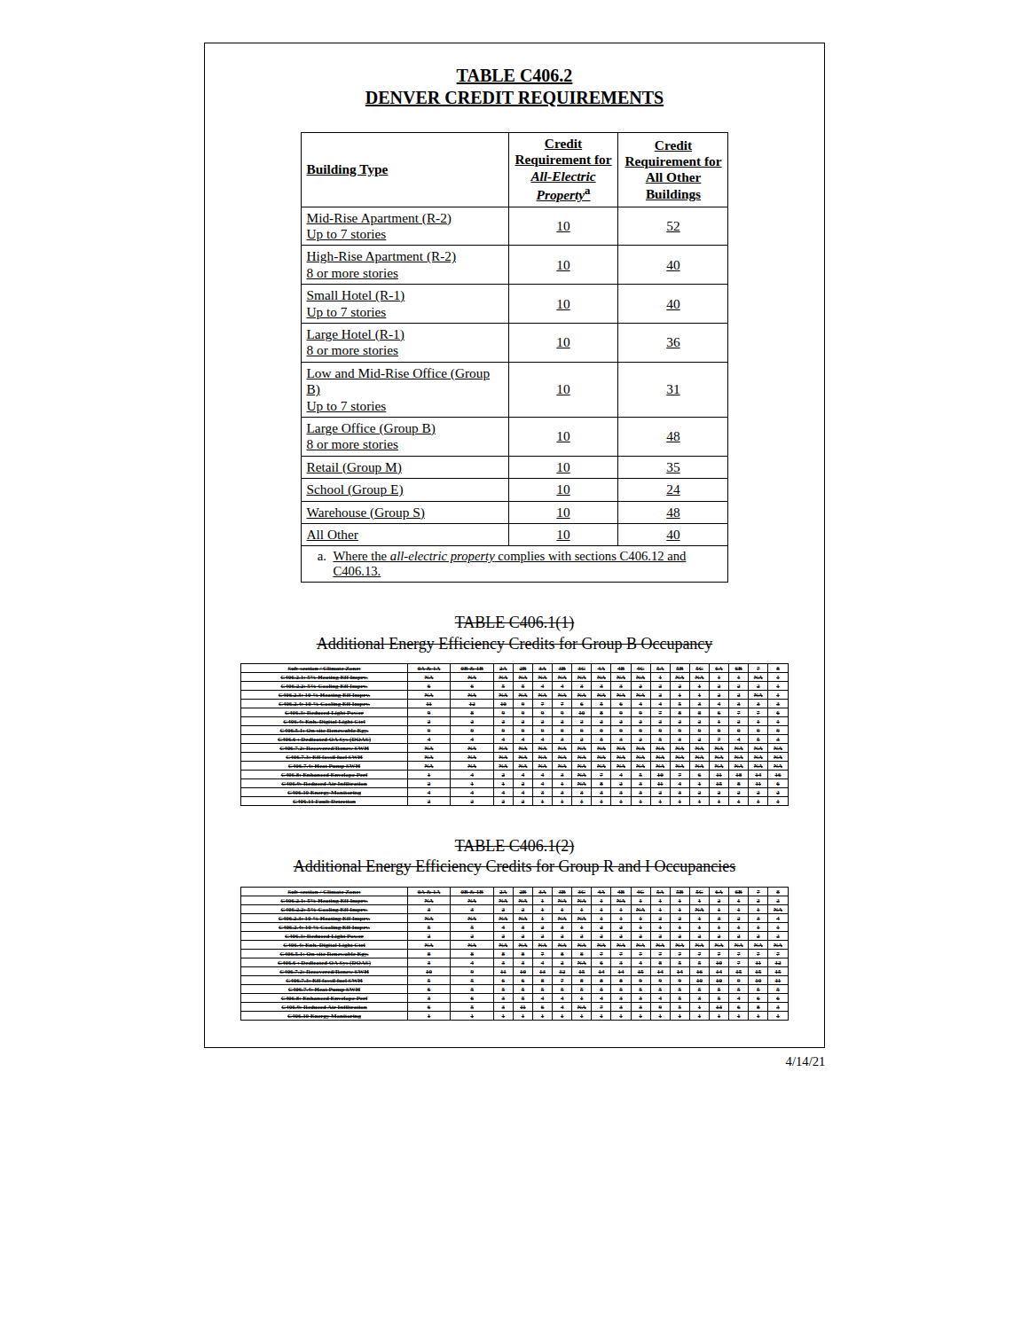TABLE C406.2
DENVER CREDIT REQUIREMENTS
| Building Type | Credit Requirement for All-Electric Property a | Credit Requirement for All Other Buildings |
| --- | --- | --- |
| Mid-Rise Apartment (R-2) Up to 7 stories | 10 | 52 |
| High-Rise Apartment (R-2) 8 or more stories | 10 | 40 |
| Small Hotel (R-1) Up to 7 stories | 10 | 40 |
| Large Hotel (R-1) 8 or more stories | 10 | 36 |
| Low and Mid-Rise Office (Group B) Up to 7 stories | 10 | 31 |
| Large Office (Group B) 8 or more stories | 10 | 48 |
| Retail (Group M) | 10 | 35 |
| School (Group E) | 10 | 24 |
| Warehouse (Group S) | 10 | 48 |
| All Other | 10 | 40 |
| Where the all-electric property complies with sections C406.12 and C406.13. |
TABLE C406.1(1)
Additional Energy Efficiency Credits for Group B Occupancy
| Sub-section / Climate Zone: | 0A & 1A | 0B & 1B | 2A | 2B | 3A | 3B | 3C | 4A | 4B | 4C | 5A | 5B | 5C | 6A | 6B | 7 | 8 |
| --- | --- | --- | --- | --- | --- | --- | --- | --- | --- | --- | --- | --- | --- | --- | --- | --- | --- |
| C406.2.1: 5% Heating Eff Imprv. | NA | NA | NA | NA | NA | NA | NA | NA | NA | NA | 1 | NA | NA | 1 | 1 | NA | 1 |
| C406.2.2: 5% Cooling Eff Imprv. | 6 | 6 | 5 | 5 | 4 | 4 | 3 | 3 | 3 | 2 | 2 | 2 | 1 | 2 | 2 | 2 | 1 |
| C406.2.3: 10 % Heating Eff Imprv. | NA | NA | NA | NA | NA | NA | NA | NA | NA | NA | 2 | 1 | 1 | 2 | 2 | NA | 1 |
| C406.2.4: 10 % Cooling Eff Imprv. | 11 | 12 | 10 | 9 | 7 | 7 | 6 | 5 | 6 | 4 | 4 | 5 | 3 | 4 | 3 | 3 | 3 |
| C406.3: Reduced Light Power | 9 | 8 | 9 | 9 | 9 | 9 | 10 | 8 | 9 | 9 | 7 | 8 | 8 | 6 | 7 | 7 | 6 |
| C406.4: Enh. Digital Light Ctrl | 2 | 2 | 2 | 2 | 2 | 2 | 2 | 2 | 2 | 2 | 2 | 2 | 2 | 1 | 2 | 1 | 1 |
| C406.5.1: On-site Renewable Egy. | 9 | 9 | 9 | 9 | 9 | 9 | 9 | 9 | 9 | 9 | 9 | 9 | 9 | 9 | 9 | 9 | 9 |
| C406.6 : Dedicated OA Sys (DOAS) | 4 | 4 | 4 | 4 | 4 | 3 | 2 | 5 | 3 | 2 | 5 | 3 | 2 | 7 | 4 | 5 | 3 |
| C406.7.2: Recovered/Renew SWH | NA | NA | NA | NA | NA | NA | NA | NA | NA | NA | NA | NA | NA | NA | NA | NA | NA |
| C406.7.3: Eff fossil fuel SWH | NA | NA | NA | NA | NA | NA | NA | NA | NA | NA | NA | NA | NA | NA | NA | NA | NA |
| C406.7.4: Heat Pump SWH | NA | NA | NA | NA | NA | NA | NA | NA | NA | NA | NA | NA | NA | NA | NA | NA | NA |
| C406.8: Enhanced Envelope Perf | 1 | 4 | 2 | 4 | 4 | 3 | NA | 7 | 4 | 5 | 10 | 7 | 6 | 11 | 18 | 14 | 16 |
| C406.9: Reduced Air Infiltration | 2 | 1 | 1 | 2 | 4 | 1 | NA | 8 | 2 | 3 | 11 | 4 | 1 | 15 | 8 | 11 | 6 |
| C406.10 Energy Monitoring | 4 | 4 | 4 | 4 | 3 | 3 | 3 | 3 | 3 | 3 | 2 | 3 | 2 | 2 | 2 | 2 | 2 |
| C406.11 Fault Detection | 2 | 2 | 2 | 2 | 1 | 1 | 1 | 1 | 1 | 1 | 1 | 1 | 1 | 1 | 1 | 1 | 1 |
TABLE C406.1(2)
Additional Energy Efficiency Credits for Group R and I Occupancies
| Sub-section / Climate Zone: | 0A & 1A | 0B & 1B | 2A | 2B | 3A | 3B | 3C | 4A | 4B | 4C | 5A | 5B | 5C | 6A | 6B | 7 | 8 |
| --- | --- | --- | --- | --- | --- | --- | --- | --- | --- | --- | --- | --- | --- | --- | --- | --- | --- |
| C406.2.1: 5% Heating Eff Imprv. | NA | NA | NA | NA | 1 | NA | NA | 1 | NA | 1 | 1 | 1 | 1 | 2 | 1 | 2 | 2 |
| C406.2.2: 5% Cooling Eff Imprv. | 3 | 3 | 2 | 2 | 1 | 1 | 1 | 1 | 1 | NA | 1 | 1 | NA | 1 | 1 | 1 | NA |
| C406.2.3: 10 % Heating Eff Imprv. | NA | NA | NA | NA | 1 | NA | NA | 1 | 1 | 1 | 2 | 2 | 1 | 3 | 2 | 3 | 4 |
| C406.2.4: 10 % Cooling Eff Imprv. | 5 | 5 | 4 | 3 | 2 | 3 | 1 | 2 | 2 | 1 | 1 | 1 | 1 | 1 | 1 | 1 | 1 |
| C406.3: Reduced Light Power | 2 | 2 | 2 | 2 | 2 | 2 | 2 | 2 | 2 | 2 | 2 | 2 | 2 | 2 | 2 | 2 | 2 |
| C406.4: Enh. Digital Light Ctrl | NA | NA | NA | NA | NA | NA | NA | NA | NA | NA | NA | NA | NA | NA | NA | NA | NA |
| C406.5.1: On-site Renewable Egy. | 8 | 8 | 8 | 8 | 7 | 8 | 8 | 7 | 7 | 7 | 7 | 7 | 7 | 7 | 7 | 7 | 7 |
| C406.6 : Dedicated OA Sys (DOAS) | 3 | 4 | 3 | 3 | 4 | 2 | NA | 6 | 3 | 4 | 8 | 5 | 5 | 10 | 7 | 11 | 12 |
| C406.7.2: Recovered/Renew SWH | 10 | 9 | 11 | 10 | 13 | 12 | 15 | 14 | 14 | 15 | 14 | 14 | 16 | 14 | 15 | 15 | 15 |
| C406.7.3: Eff fossil fuel SWH | 5 | 5 | 6 | 6 | 8 | 7 | 8 | 8 | 8 | 9 | 9 | 9 | 10 | 10 | 9 | 10 | 11 |
| C406.7.4: Heat Pump SWH | 6 | 5 | 5 | 5 | 5 | 5 | 5 | 5 | 5 | 5 | 5 | 5 | 5 | 5 | 5 | 5 | 5 |
| C406.8: Enhanced Envelope Perf | 3 | 6 | 3 | 5 | 4 | 4 | 1 | 4 | 3 | 3 | 4 | 5 | 3 | 5 | 4 | 6 | 6 |
| C406.9: Reduced Air Infiltration | 6 | 5 | 3 | 11 | 6 | 4 | NA | 7 | 3 | 3 | 9 | 5 | 1 | 13 | 6 | 8 | 3 |
| C406.10 Energy Monitoring | 1 | 1 | 1 | 1 | 1 | 1 | 1 | 1 | 1 | 1 | 1 | 1 | 1 | 1 | 1 | 1 | 1 |
4/14/21